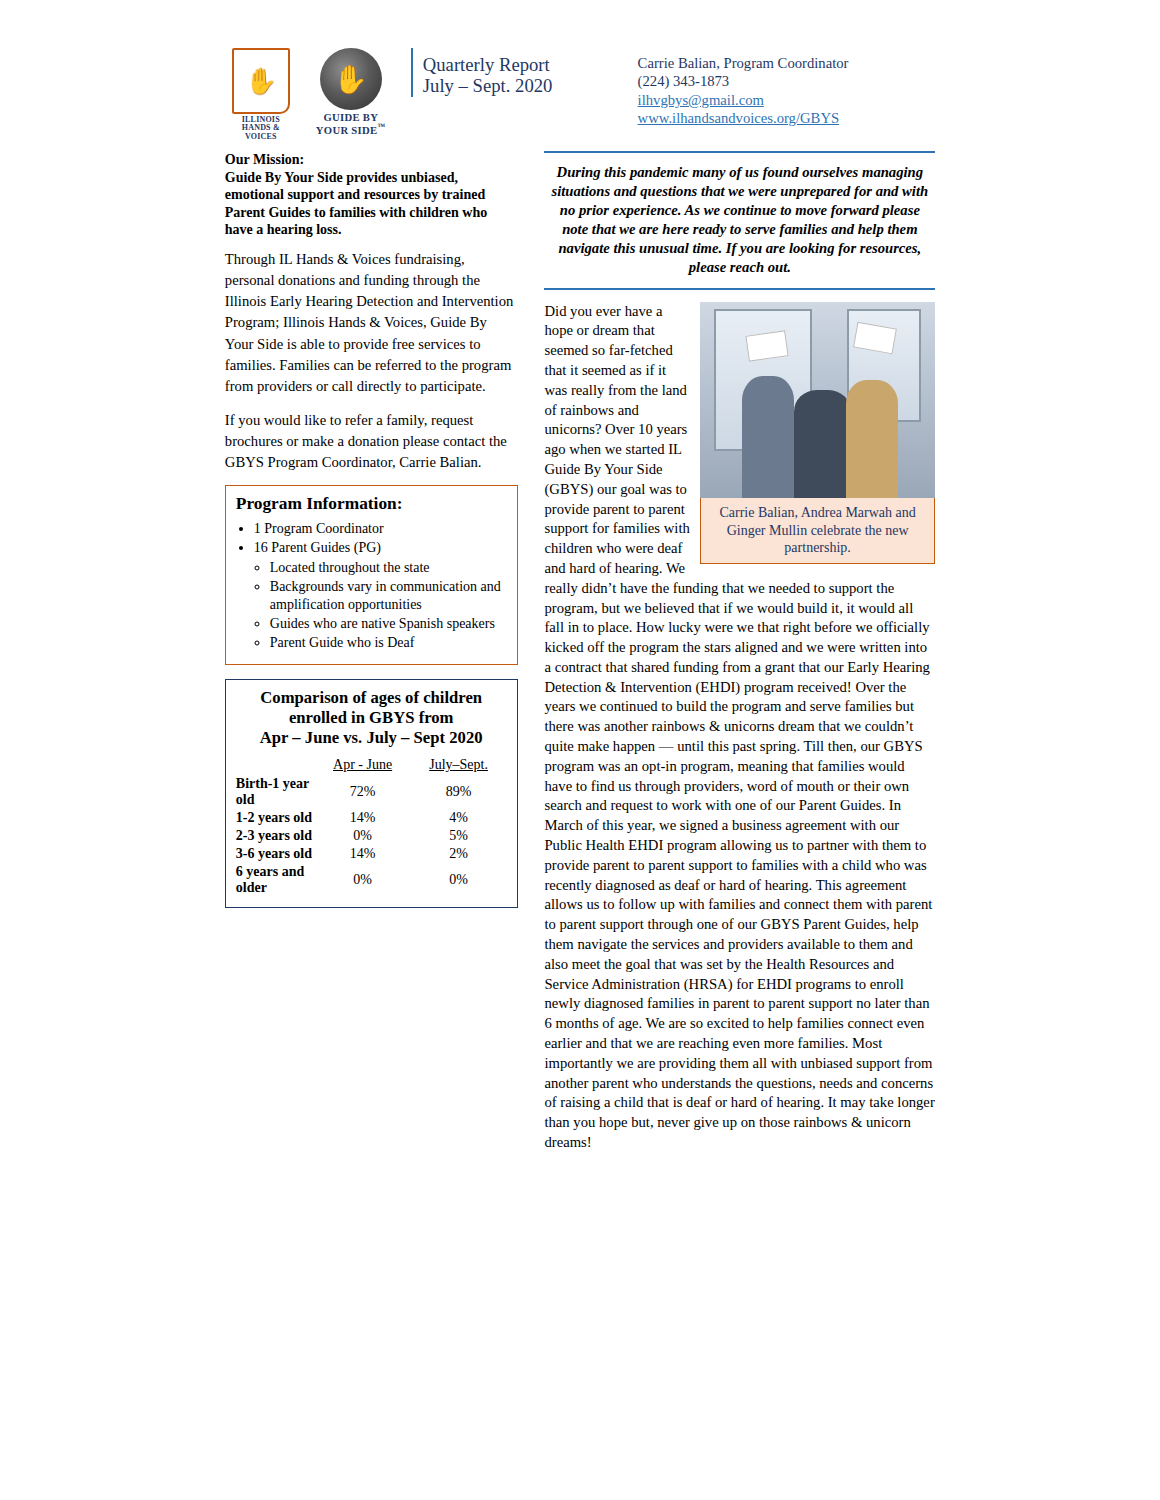✋
ILLINOIS
HANDS &
VOICES
✋
GUIDE BY
YOUR SIDE™
Quarterly Report
July – Sept. 2020
Carrie Balian, Program Coordinator
(224) 343-1873
ilhvgbys@gmail.com
www.ilhandsandvoices.org/GBYS
Our Mission:
Guide By Your Side provides unbiased, emotional support and resources by trained Parent Guides to families with children who have a hearing loss.
Through IL Hands & Voices fundraising, personal donations and funding through the Illinois Early Hearing Detection and Intervention Program; Illinois Hands & Voices, Guide By Your Side is able to provide free services to families. Families can be referred to the program from providers or call directly to participate.
If you would like to refer a family, request brochures or make a donation please contact the GBYS Program Coordinator, Carrie Balian.
Program Information:
1 Program Coordinator
16 Parent Guides (PG)
Located throughout the state
Backgrounds vary in communication and amplification opportunities
Guides who are native Spanish speakers
Parent Guide who is Deaf
Comparison of ages of children enrolled in GBYS from
Apr – June vs. July – Sept 2020
| | Apr - June | July–Sept. |
| Birth-1 year old | 72% | 89% |
| 1-2 years old | 14% | 4% |
| 2-3 years old | 0% | 5% |
| 3-6 years old | 14% | 2% |
| 6 years and older | 0% | 0% |
During this pandemic many of us found ourselves managing situations and questions that we were unprepared for and with no prior experience. As we continue to move forward please note that we are here ready to serve families and help them navigate this unusual time. If you are looking for resources, please reach out.
Carrie Balian, Andrea Marwah and Ginger Mullin celebrate the new partnership.
Did you ever have a hope or dream that seemed so far-fetched that it seemed as if it was really from the land of rainbows and unicorns? Over 10 years ago when we started IL Guide By Your Side (GBYS) our goal was to provide parent to parent support for families with children who were deaf and hard of hearing. We really didn’t have the funding that we needed to support the program, but we believed that if we would build it, it would all fall in to place. How lucky were we that right before we officially kicked off the program the stars aligned and we were written into a contract that shared funding from a grant that our Early Hearing Detection & Intervention (EHDI) program received! Over the years we continued to build the program and serve families but there was another rainbows & unicorns dream that we couldn’t quite make happen — until this past spring. Till then, our GBYS program was an opt-in program, meaning that families would have to find us through providers, word of mouth or their own search and request to work with one of our Parent Guides. In March of this year, we signed a business agreement with our Public Health EHDI program allowing us to partner with them to provide parent to parent support to families with a child who was recently diagnosed as deaf or hard of hearing. This agreement allows us to follow up with families and connect them with parent to parent support through one of our GBYS Parent Guides, help them navigate the services and providers available to them and also meet the goal that was set by the Health Resources and Service Administration (HRSA) for EHDI programs to enroll newly diagnosed families in parent to parent support no later than 6 months of age. We are so excited to help families connect even earlier and that we are reaching even more families. Most importantly we are providing them all with unbiased support from another parent who understands the questions, needs and concerns of raising a child that is deaf or hard of hearing. It may take longer than you hope but, never give up on those rainbows & unicorn dreams!